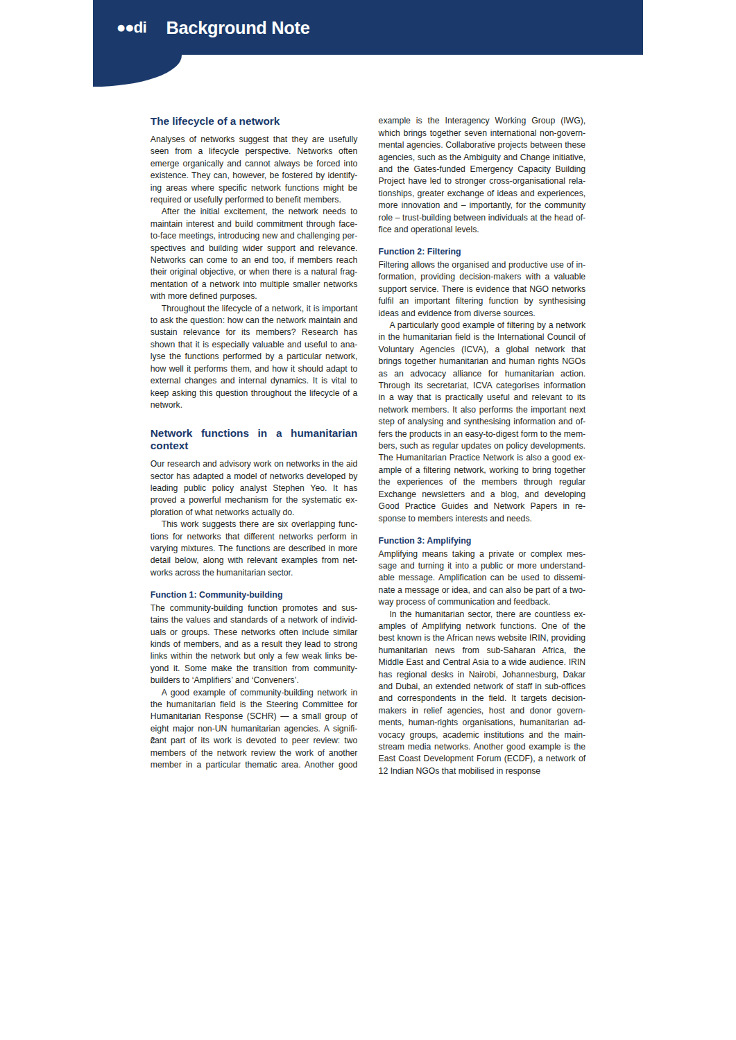●●di
Background Note
The lifecycle of a network
Analyses of networks suggest that they are usefully seen from a lifecycle perspective. Networks often emerge organically and cannot always be forced into existence. They can, however, be fostered by identifying areas where specific network functions might be required or usefully performed to benefit members.
After the initial excitement, the network needs to maintain interest and build commitment through face-to-face meetings, introducing new and challenging perspectives and building wider support and relevance. Networks can come to an end too, if members reach their original objective, or when there is a natural fragmentation of a network into multiple smaller networks with more defined purposes.
Throughout the lifecycle of a network, it is important to ask the question: how can the network maintain and sustain relevance for its members? Research has shown that it is especially valuable and useful to analyse the functions performed by a particular network, how well it performs them, and how it should adapt to external changes and internal dynamics. It is vital to keep asking this question throughout the lifecycle of a network.
Network functions in a humanitarian context
Our research and advisory work on networks in the aid sector has adapted a model of networks developed by leading public policy analyst Stephen Yeo. It has proved a powerful mechanism for the systematic exploration of what networks actually do.
This work suggests there are six overlapping functions for networks that different networks perform in varying mixtures. The functions are described in more detail below, along with relevant examples from networks across the humanitarian sector.
Function 1: Community-building
The community-building function promotes and sustains the values and standards of a network of individuals or groups. These networks often include similar kinds of members, and as a result they lead to strong links within the network but only a few weak links beyond it. Some make the transition from community-builders to ‘Amplifiers’ and ‘Conveners’.
A good example of community-building network in the humanitarian field is the Steering Committee for Humanitarian Response (SCHR) — a small group of eight major non-UN humanitarian agencies. A significant part of its work is devoted to peer review: two members of the network review the work of another member in a particular thematic area. Another good example is the Interagency Working Group (IWG), which brings together seven international non-governmental agencies. Collaborative projects between these agencies, such as the Ambiguity and Change initiative, and the Gates-funded Emergency Capacity Building Project have led to stronger cross-organisational relationships, greater exchange of ideas and experiences, more innovation and – importantly, for the community role – trust-building between individuals at the head office and operational levels.
Function 2: Filtering
Filtering allows the organised and productive use of information, providing decision-makers with a valuable support service. There is evidence that NGO networks fulfil an important filtering function by synthesising ideas and evidence from diverse sources.
A particularly good example of filtering by a network in the humanitarian field is the International Council of Voluntary Agencies (ICVA), a global network that brings together humanitarian and human rights NGOs as an advocacy alliance for humanitarian action. Through its secretariat, ICVA categorises information in a way that is practically useful and relevant to its network members. It also performs the important next step of analysing and synthesising information and offers the products in an easy-to-digest form to the members, such as regular updates on policy developments. The Humanitarian Practice Network is also a good example of a filtering network, working to bring together the experiences of the members through regular Exchange newsletters and a blog, and developing Good Practice Guides and Network Papers in response to members interests and needs.
Function 3: Amplifying
Amplifying means taking a private or complex message and turning it into a public or more understandable message. Amplification can be used to disseminate a message or idea, and can also be part of a two-way process of communication and feedback.
In the humanitarian sector, there are countless examples of Amplifying network functions. One of the best known is the African news website IRIN, providing humanitarian news from sub-Saharan Africa, the Middle East and Central Asia to a wide audience. IRIN has regional desks in Nairobi, Johannesburg, Dakar and Dubai, an extended network of staff in sub-offices and correspondents in the field. It targets decision-makers in relief agencies, host and donor governments, human-rights organisations, humanitarian advocacy groups, academic institutions and the mainstream media networks. Another good example is the East Coast Development Forum (ECDF), a network of 12 Indian NGOs that mobilised in response
2